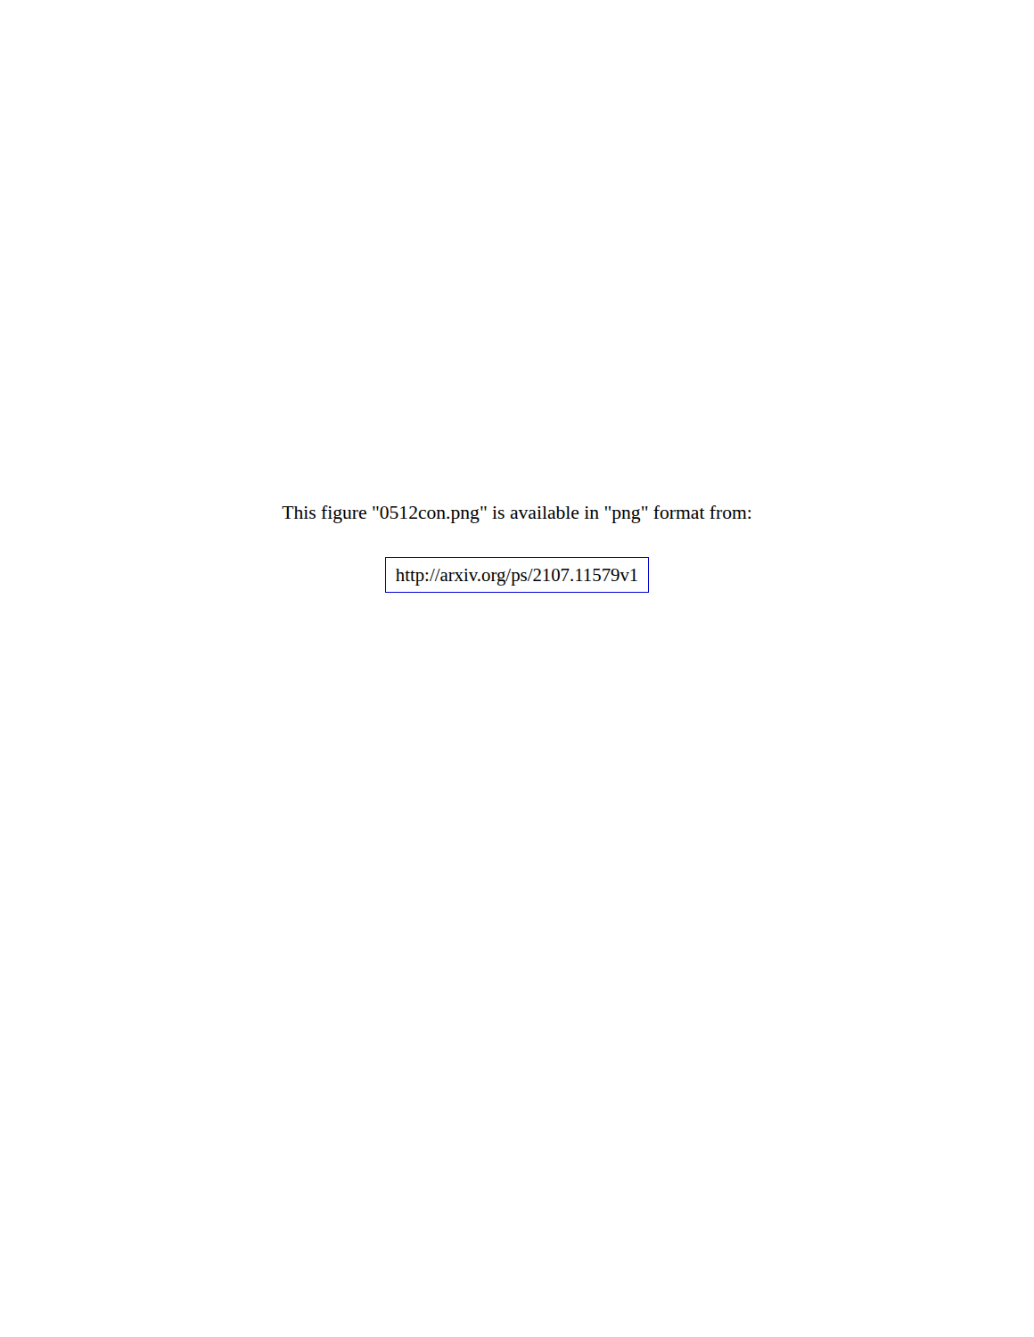This figure "0512con.png" is available in "png" format from:
http://arxiv.org/ps/2107.11579v1